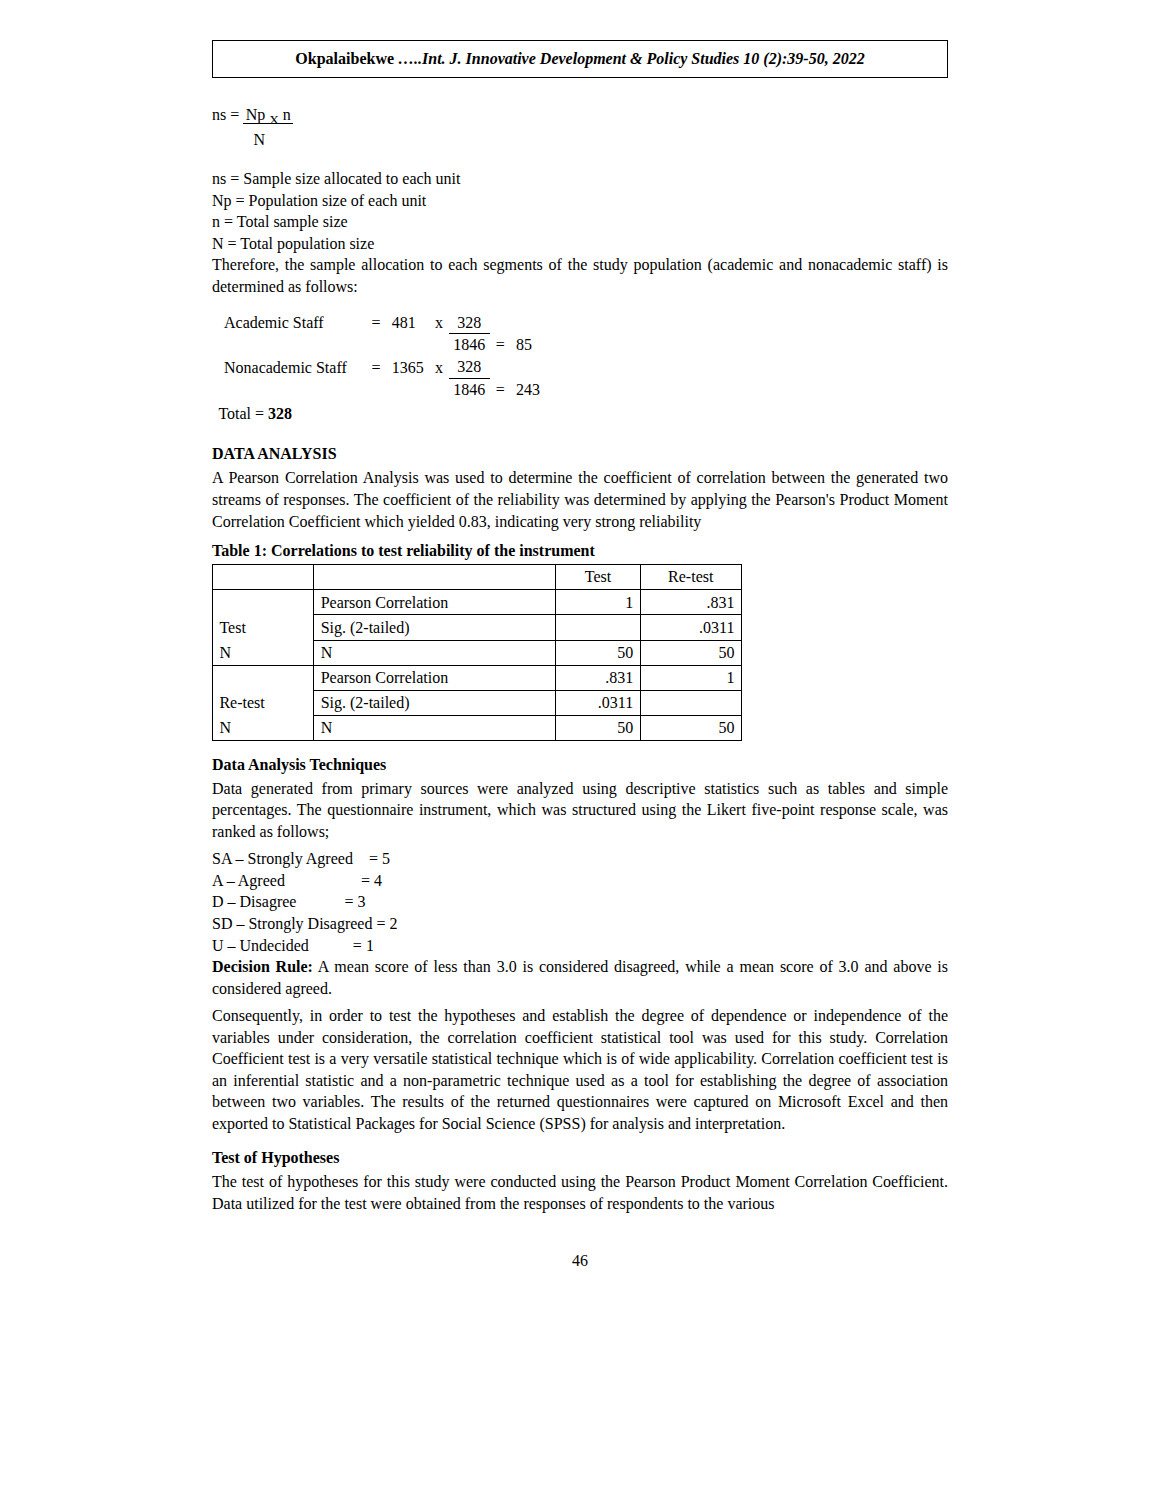Okpalaibekwe …..Int. J. Innovative Development & Policy Studies 10 (2):39-50, 2022
ns = Np X n
N
ns = Sample size allocated to each unit
Np = Population size of each unit
n = Total sample size
N = Total population size
Therefore, the sample allocation to each segments of the study population (academic and nonacademic staff) is determined as follows:
| Academic Staff | = | 481 | x | 328 | | |
| | | | | 1846 | = | 85 |
| Nonacademic Staff | = | 1365 | x | 328 | | |
| | | | | 1846 | = | 243 |
Total = 328
DATA ANALYSIS
A Pearson Correlation Analysis was used to determine the coefficient of correlation between the generated two streams of responses. The coefficient of the reliability was determined by applying the Pearson's Product Moment Correlation Coefficient which yielded 0.83, indicating very strong reliability
Table 1: Correlations to test reliability of the instrument
| | | Test | Re-test |
| --- | --- | --- | --- |
| | Pearson Correlation | 1 | .831 |
| Test | Sig. (2-tailed) | | .0311 |
| N | N | 50 | 50 |
| | Pearson Correlation | .831 | 1 |
| Re-test | Sig. (2-tailed) | .0311 | |
| N | N | 50 | 50 |
Data Analysis Techniques
Data generated from primary sources were analyzed using descriptive statistics such as tables and simple percentages. The questionnaire instrument, which was structured using the Likert five-point response scale, was ranked as follows;
SA – Strongly Agreed = 5
A – Agreed = 4
D – Disagree = 3
SD – Strongly Disagreed = 2
U – Undecided = 1
Decision Rule: A mean score of less than 3.0 is considered disagreed, while a mean score of 3.0 and above is considered agreed.
Consequently, in order to test the hypotheses and establish the degree of dependence or independence of the variables under consideration, the correlation coefficient statistical tool was used for this study. Correlation Coefficient test is a very versatile statistical technique which is of wide applicability. Correlation coefficient test is an inferential statistic and a non-parametric technique used as a tool for establishing the degree of association between two variables. The results of the returned questionnaires were captured on Microsoft Excel and then exported to Statistical Packages for Social Science (SPSS) for analysis and interpretation.
Test of Hypotheses
The test of hypotheses for this study were conducted using the Pearson Product Moment Correlation Coefficient. Data utilized for the test were obtained from the responses of respondents to the various
46